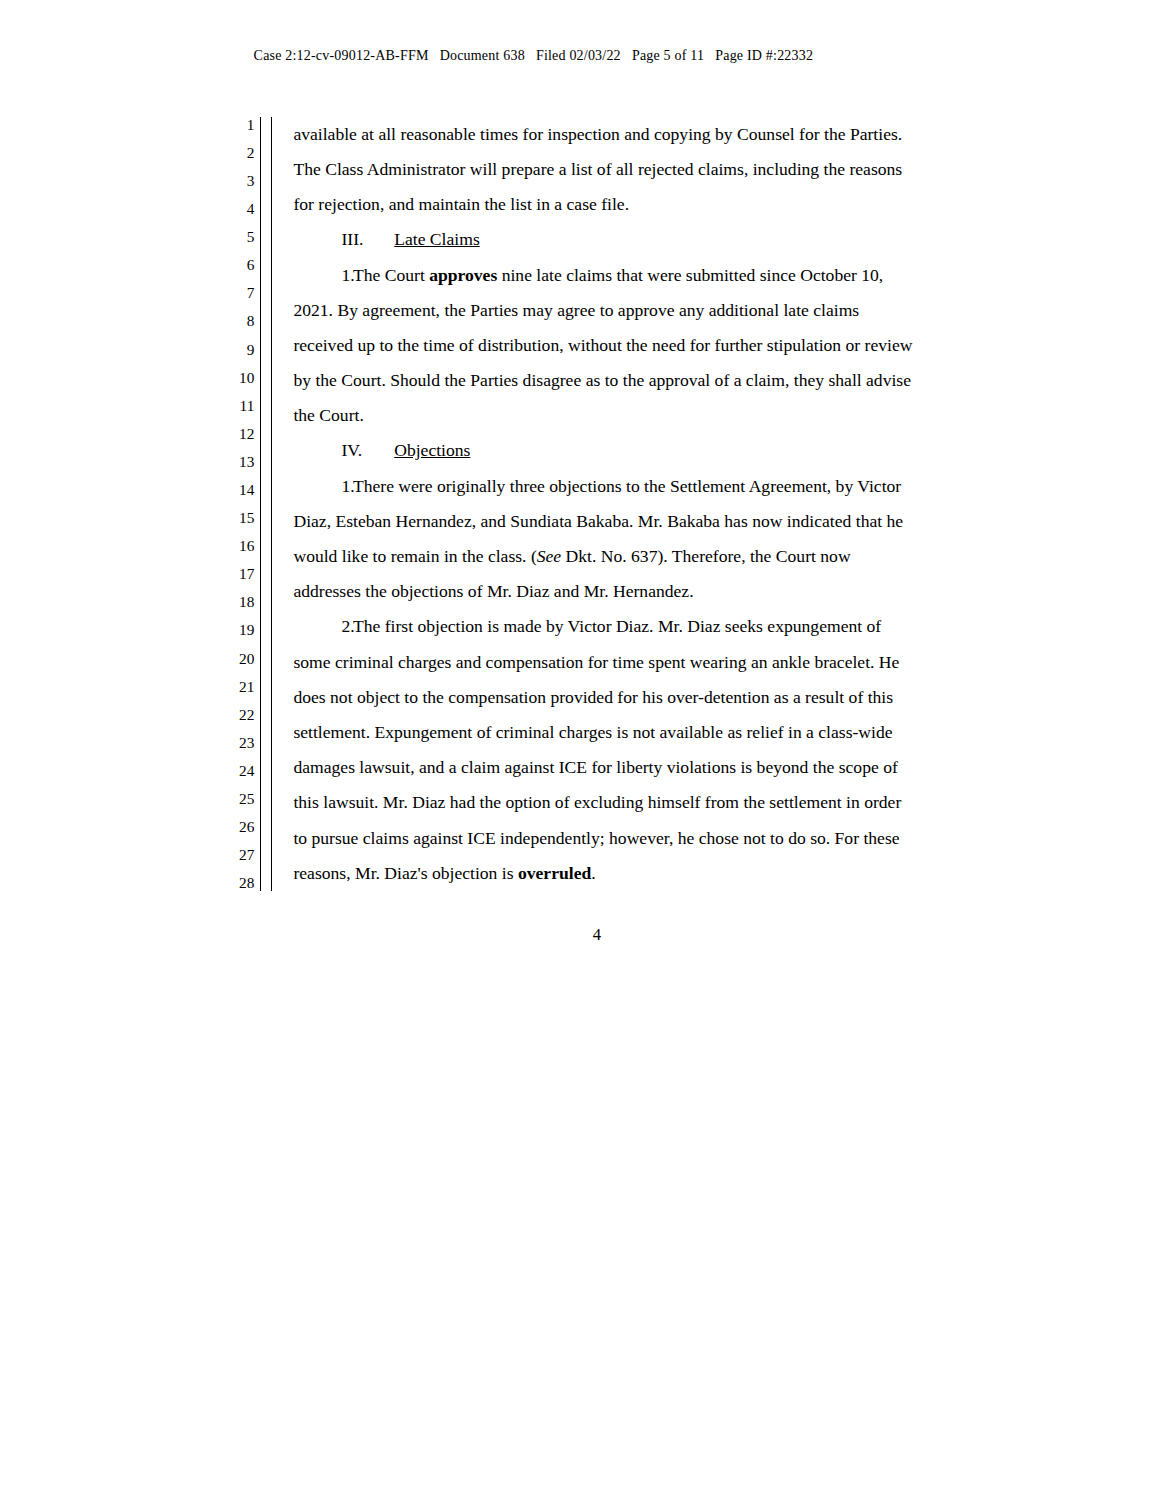Case 2:12-cv-09012-AB-FFM Document 638 Filed 02/03/22 Page 5 of 11 Page ID #:22332
1 2 3 4 5 6 7 8 9 10 11 12 13 14 15 16 17 18 19 20 21 22 23 24 25 26 27 28
available at all reasonable times for inspection and copying by Counsel for the Parties. The Class Administrator will prepare a list of all rejected claims, including the reasons for rejection, and maintain the list in a case file.
III. Late Claims
1. The Court approves nine late claims that were submitted since October 10, 2021. By agreement, the Parties may agree to approve any additional late claims received up to the time of distribution, without the need for further stipulation or review by the Court. Should the Parties disagree as to the approval of a claim, they shall advise the Court.
IV. Objections
1. There were originally three objections to the Settlement Agreement, by Victor Diaz, Esteban Hernandez, and Sundiata Bakaba. Mr. Bakaba has now indicated that he would like to remain in the class. (See Dkt. No. 637). Therefore, the Court now addresses the objections of Mr. Diaz and Mr. Hernandez.
2. The first objection is made by Victor Diaz. Mr. Diaz seeks expungement of some criminal charges and compensation for time spent wearing an ankle bracelet. He does not object to the compensation provided for his over-detention as a result of this settlement. Expungement of criminal charges is not available as relief in a class-wide damages lawsuit, and a claim against ICE for liberty violations is beyond the scope of this lawsuit. Mr. Diaz had the option of excluding himself from the settlement in order to pursue claims against ICE independently; however, he chose not to do so. For these reasons, Mr. Diaz's objection is overruled.
4